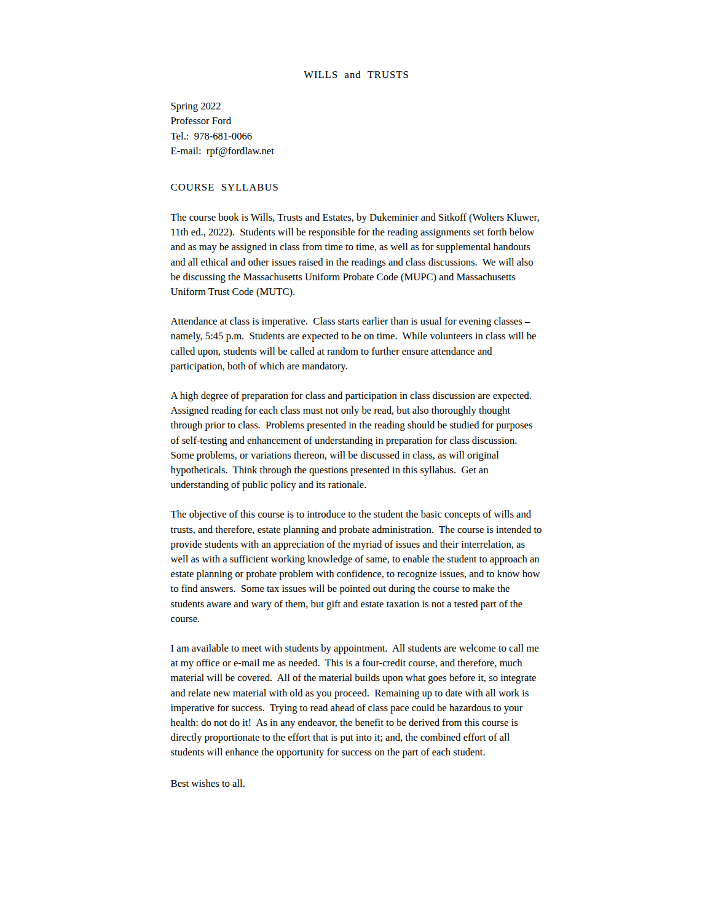WILLS and TRUSTS
Spring 2022
Professor Ford
Tel.: 978-681-0066
E-mail: rpf@fordlaw.net
COURSE SYLLABUS
The course book is Wills, Trusts and Estates, by Dukeminier and Sitkoff (Wolters Kluwer, 11th ed., 2022). Students will be responsible for the reading assignments set forth below and as may be assigned in class from time to time, as well as for supplemental handouts and all ethical and other issues raised in the readings and class discussions. We will also be discussing the Massachusetts Uniform Probate Code (MUPC) and Massachusetts Uniform Trust Code (MUTC).
Attendance at class is imperative. Class starts earlier than is usual for evening classes – namely, 5:45 p.m. Students are expected to be on time. While volunteers in class will be called upon, students will be called at random to further ensure attendance and participation, both of which are mandatory.
A high degree of preparation for class and participation in class discussion are expected. Assigned reading for each class must not only be read, but also thoroughly thought through prior to class. Problems presented in the reading should be studied for purposes of self-testing and enhancement of understanding in preparation for class discussion. Some problems, or variations thereon, will be discussed in class, as will original hypotheticals. Think through the questions presented in this syllabus. Get an understanding of public policy and its rationale.
The objective of this course is to introduce to the student the basic concepts of wills and trusts, and therefore, estate planning and probate administration. The course is intended to provide students with an appreciation of the myriad of issues and their interrelation, as well as with a sufficient working knowledge of same, to enable the student to approach an estate planning or probate problem with confidence, to recognize issues, and to know how to find answers. Some tax issues will be pointed out during the course to make the students aware and wary of them, but gift and estate taxation is not a tested part of the course.
I am available to meet with students by appointment. All students are welcome to call me at my office or e-mail me as needed. This is a four-credit course, and therefore, much material will be covered. All of the material builds upon what goes before it, so integrate and relate new material with old as you proceed. Remaining up to date with all work is imperative for success. Trying to read ahead of class pace could be hazardous to your health: do not do it! As in any endeavor, the benefit to be derived from this course is directly proportionate to the effort that is put into it; and, the combined effort of all students will enhance the opportunity for success on the part of each student.
Best wishes to all.